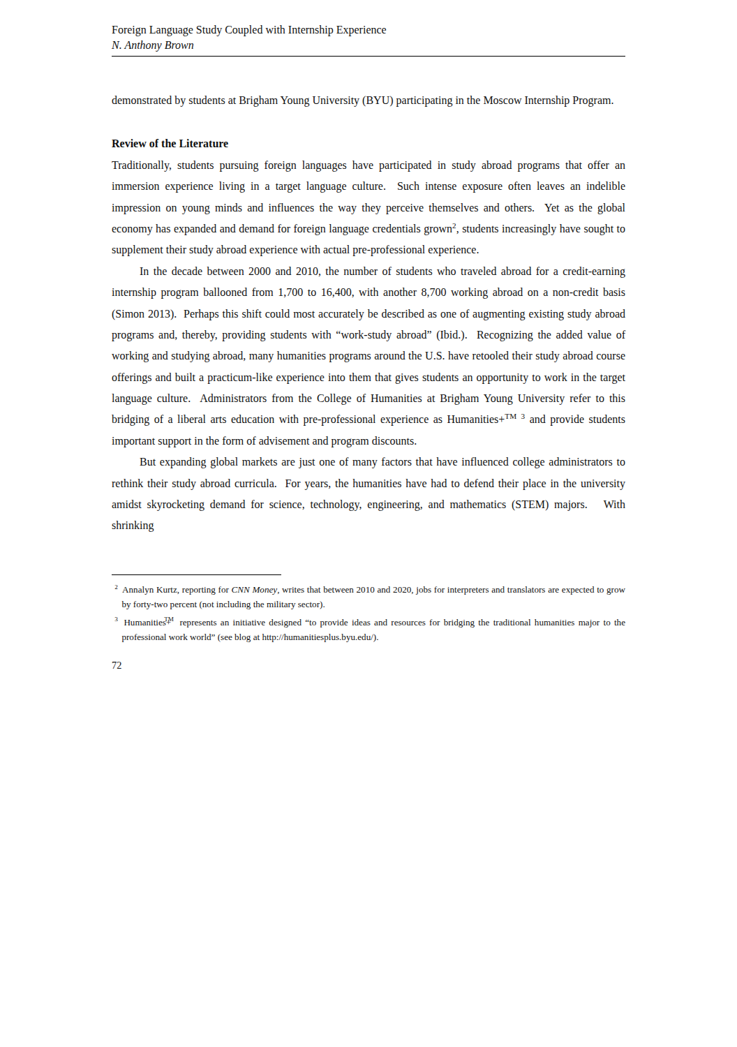Foreign Language Study Coupled with Internship Experience N. Anthony Brown
demonstrated by students at Brigham Young University (BYU) participating in the Moscow Internship Program.
Review of the Literature
Traditionally, students pursuing foreign languages have participated in study abroad programs that offer an immersion experience living in a target language culture. Such intense exposure often leaves an indelible impression on young minds and influences the way they perceive themselves and others. Yet as the global economy has expanded and demand for foreign language credentials grown2, students increasingly have sought to supplement their study abroad experience with actual pre-professional experience.
In the decade between 2000 and 2010, the number of students who traveled abroad for a credit-earning internship program ballooned from 1,700 to 16,400, with another 8,700 working abroad on a non-credit basis (Simon 2013). Perhaps this shift could most accurately be described as one of augmenting existing study abroad programs and, thereby, providing students with “work-study abroad” (Ibid.). Recognizing the added value of working and studying abroad, many humanities programs around the U.S. have retooled their study abroad course offerings and built a practicum-like experience into them that gives students an opportunity to work in the target language culture. Administrators from the College of Humanities at Brigham Young University refer to this bridging of a liberal arts education with pre-professional experience as Humanities+TM 3 and provide students important support in the form of advisement and program discounts.
But expanding global markets are just one of many factors that have influenced college administrators to rethink their study abroad curricula. For years, the humanities have had to defend their place in the university amidst skyrocketing demand for science, technology, engineering, and mathematics (STEM) majors. With shrinking
2 Annalyn Kurtz, reporting for CNN Money, writes that between 2010 and 2020, jobs for interpreters and translators are expected to grow by forty-two percent (not including the military sector).
3 Humanities+TM represents an initiative designed “to provide ideas and resources for bridging the traditional humanities major to the professional work world” (see blog at http://humanitiesplus.byu.edu/).
72